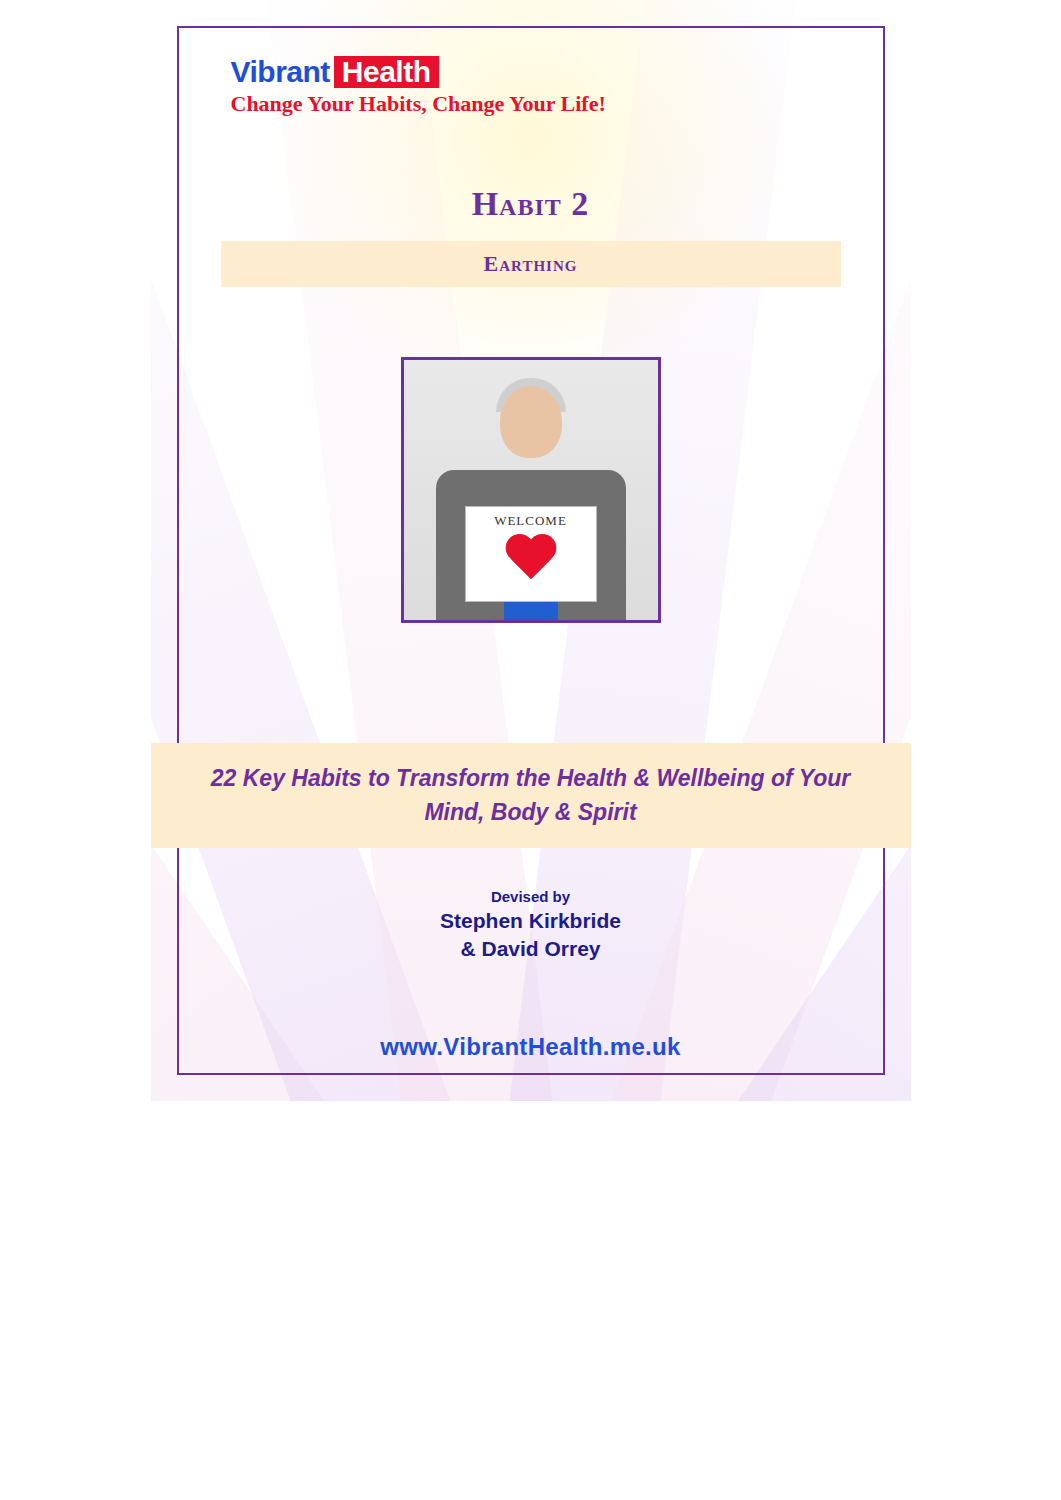Vibrant Health
Change Your Habits, Change Your Life!
Habit 2
Earthing
WELCOME
22 Key Habits to Transform the Health & Wellbeing of Your Mind, Body & Spirit
Devised by
Stephen Kirkbride
& David Orrey
www.VibrantHealth.me.uk